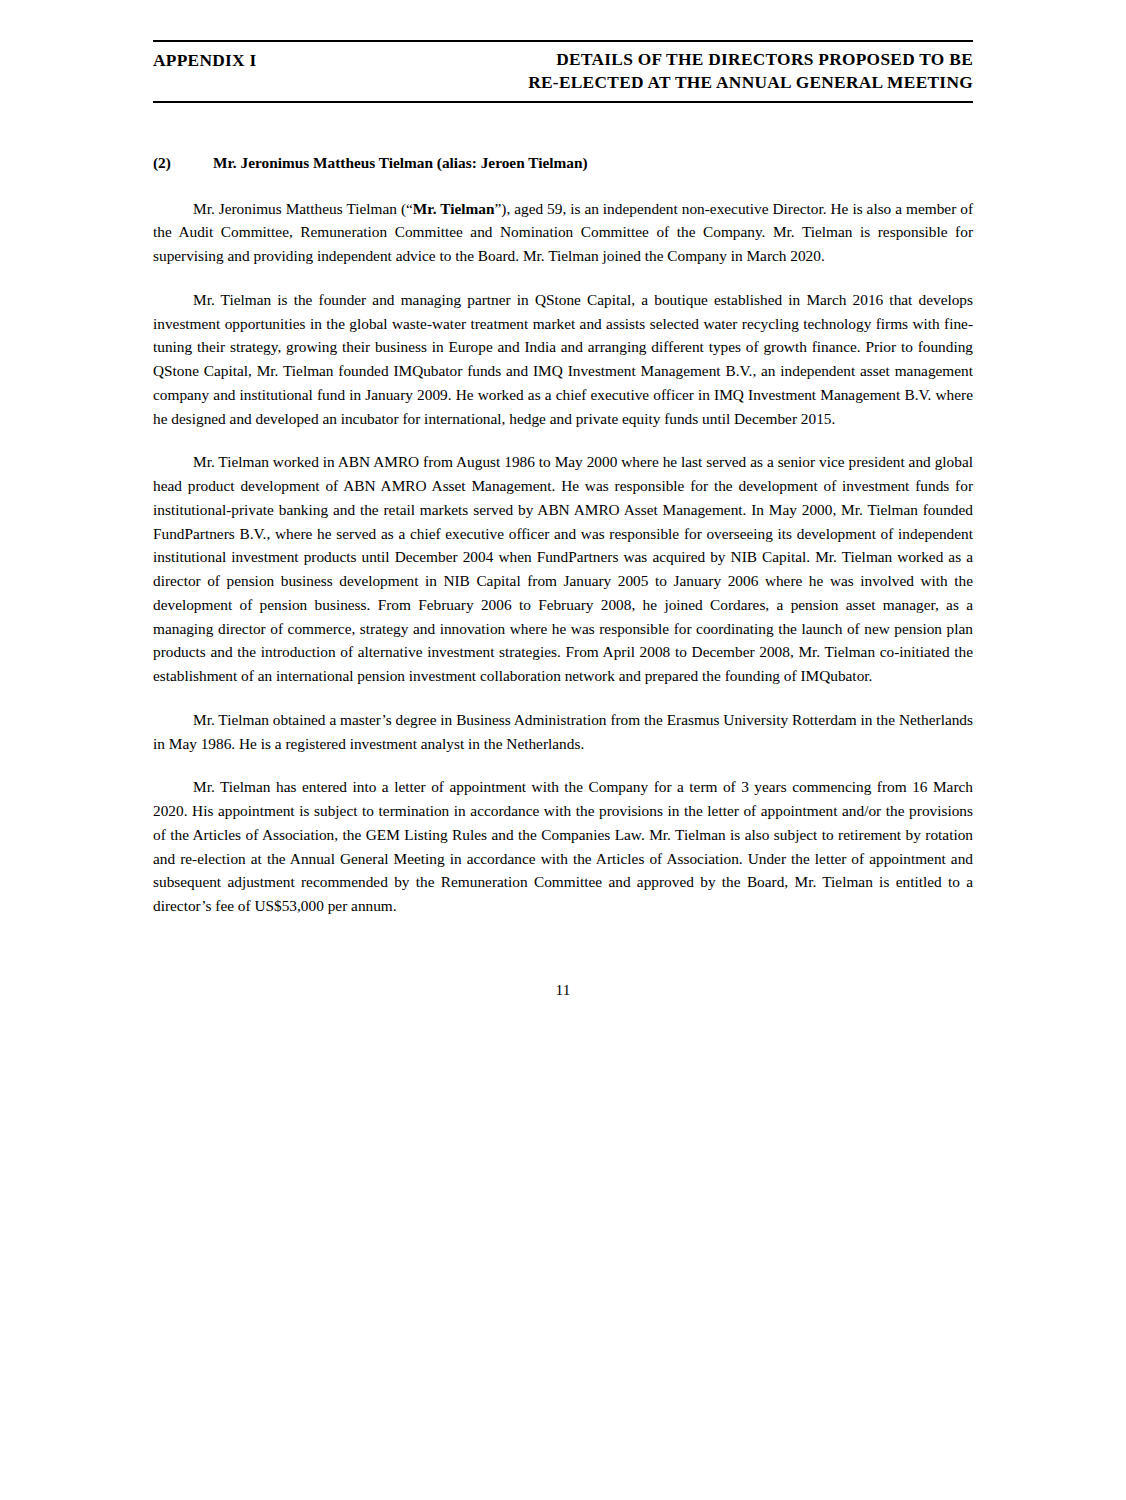APPENDIX I
DETAILS OF THE DIRECTORS PROPOSED TO BE
RE-ELECTED AT THE ANNUAL GENERAL MEETING
(2) Mr. Jeronimus Mattheus Tielman (alias: Jeroen Tielman)
Mr. Jeronimus Mattheus Tielman (“Mr. Tielman”), aged 59, is an independent non-executive Director. He is also a member of the Audit Committee, Remuneration Committee and Nomination Committee of the Company. Mr. Tielman is responsible for supervising and providing independent advice to the Board. Mr. Tielman joined the Company in March 2020.
Mr. Tielman is the founder and managing partner in QStone Capital, a boutique established in March 2016 that develops investment opportunities in the global waste-water treatment market and assists selected water recycling technology firms with fine-tuning their strategy, growing their business in Europe and India and arranging different types of growth finance. Prior to founding QStone Capital, Mr. Tielman founded IMQubator funds and IMQ Investment Management B.V., an independent asset management company and institutional fund in January 2009. He worked as a chief executive officer in IMQ Investment Management B.V. where he designed and developed an incubator for international, hedge and private equity funds until December 2015.
Mr. Tielman worked in ABN AMRO from August 1986 to May 2000 where he last served as a senior vice president and global head product development of ABN AMRO Asset Management. He was responsible for the development of investment funds for institutional-private banking and the retail markets served by ABN AMRO Asset Management. In May 2000, Mr. Tielman founded FundPartners B.V., where he served as a chief executive officer and was responsible for overseeing its development of independent institutional investment products until December 2004 when FundPartners was acquired by NIB Capital. Mr. Tielman worked as a director of pension business development in NIB Capital from January 2005 to January 2006 where he was involved with the development of pension business. From February 2006 to February 2008, he joined Cordares, a pension asset manager, as a managing director of commerce, strategy and innovation where he was responsible for coordinating the launch of new pension plan products and the introduction of alternative investment strategies. From April 2008 to December 2008, Mr. Tielman co-initiated the establishment of an international pension investment collaboration network and prepared the founding of IMQubator.
Mr. Tielman obtained a master’s degree in Business Administration from the Erasmus University Rotterdam in the Netherlands in May 1986. He is a registered investment analyst in the Netherlands.
Mr. Tielman has entered into a letter of appointment with the Company for a term of 3 years commencing from 16 March 2020. His appointment is subject to termination in accordance with the provisions in the letter of appointment and/or the provisions of the Articles of Association, the GEM Listing Rules and the Companies Law. Mr. Tielman is also subject to retirement by rotation and re-election at the Annual General Meeting in accordance with the Articles of Association. Under the letter of appointment and subsequent adjustment recommended by the Remuneration Committee and approved by the Board, Mr. Tielman is entitled to a director’s fee of US$53,000 per annum.
11